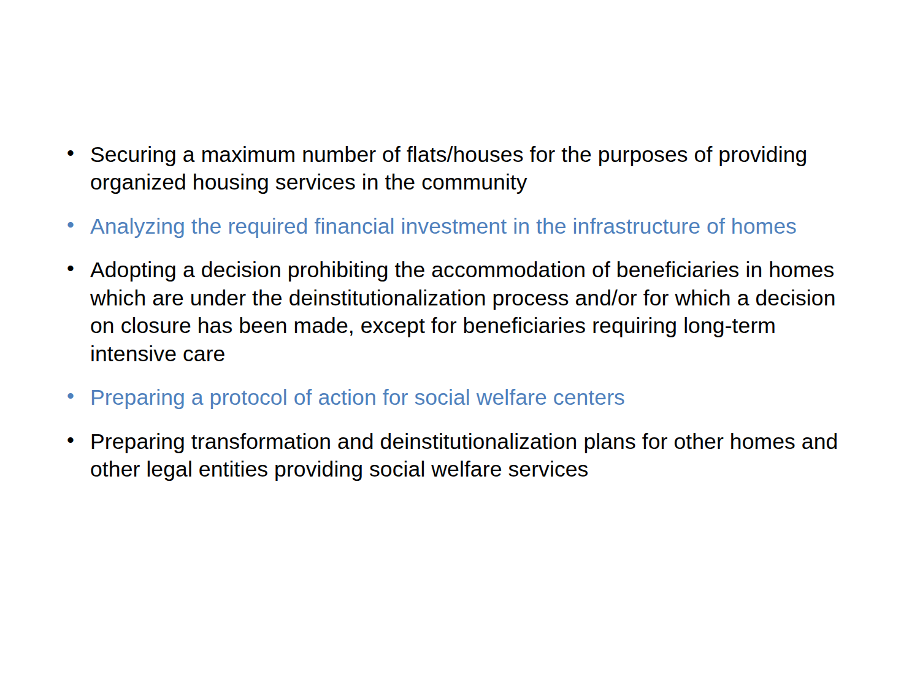Securing a maximum number of flats/houses for the purposes of providing organized housing services in the community
Analyzing the required financial investment in the infrastructure of homes
Adopting a decision prohibiting the accommodation of beneficiaries in homes which are under the deinstitutionalization process and/or for which a decision on closure has been made, except for beneficiaries requiring long-term intensive care
Preparing a protocol of action for social welfare centers
Preparing transformation and deinstitutionalization plans for other homes and other legal entities providing social welfare services